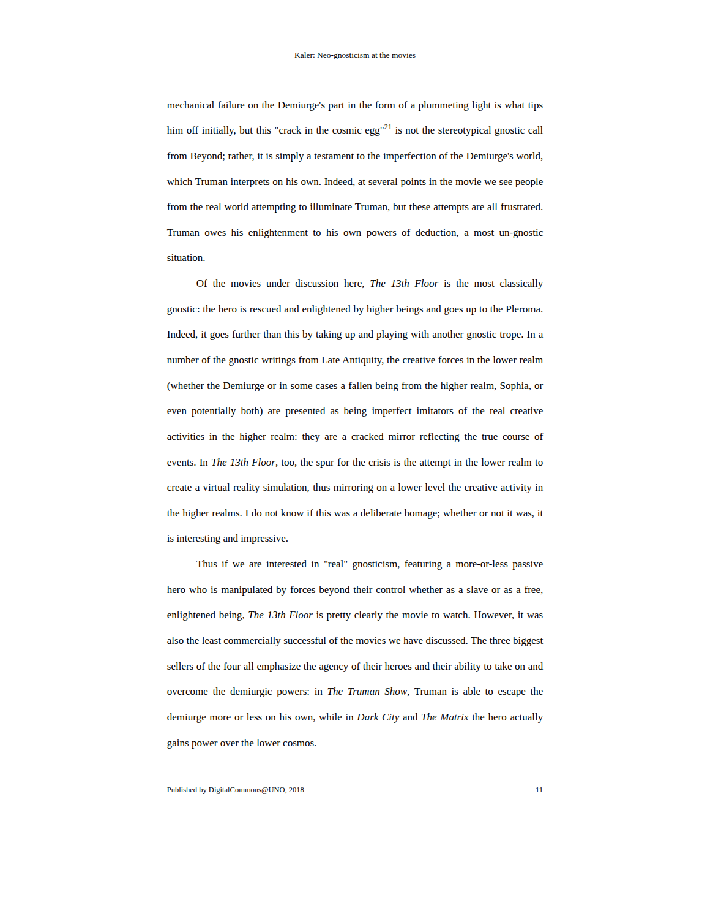Kaler: Neo-gnosticism at the movies
mechanical failure on the Demiurge's part in the form of a plummeting light is what tips him off initially, but this "crack in the cosmic egg"21 is not the stereotypical gnostic call from Beyond; rather, it is simply a testament to the imperfection of the Demiurge's world, which Truman interprets on his own. Indeed, at several points in the movie we see people from the real world attempting to illuminate Truman, but these attempts are all frustrated. Truman owes his enlightenment to his own powers of deduction, a most un-gnostic situation.
Of the movies under discussion here, The 13th Floor is the most classically gnostic: the hero is rescued and enlightened by higher beings and goes up to the Pleroma. Indeed, it goes further than this by taking up and playing with another gnostic trope. In a number of the gnostic writings from Late Antiquity, the creative forces in the lower realm (whether the Demiurge or in some cases a fallen being from the higher realm, Sophia, or even potentially both) are presented as being imperfect imitators of the real creative activities in the higher realm: they are a cracked mirror reflecting the true course of events. In The 13th Floor, too, the spur for the crisis is the attempt in the lower realm to create a virtual reality simulation, thus mirroring on a lower level the creative activity in the higher realms. I do not know if this was a deliberate homage; whether or not it was, it is interesting and impressive.
Thus if we are interested in "real" gnosticism, featuring a more-or-less passive hero who is manipulated by forces beyond their control whether as a slave or as a free, enlightened being, The 13th Floor is pretty clearly the movie to watch. However, it was also the least commercially successful of the movies we have discussed. The three biggest sellers of the four all emphasize the agency of their heroes and their ability to take on and overcome the demiurgic powers: in The Truman Show, Truman is able to escape the demiurge more or less on his own, while in Dark City and The Matrix the hero actually gains power over the lower cosmos.
Published by DigitalCommons@UNO, 2018
11